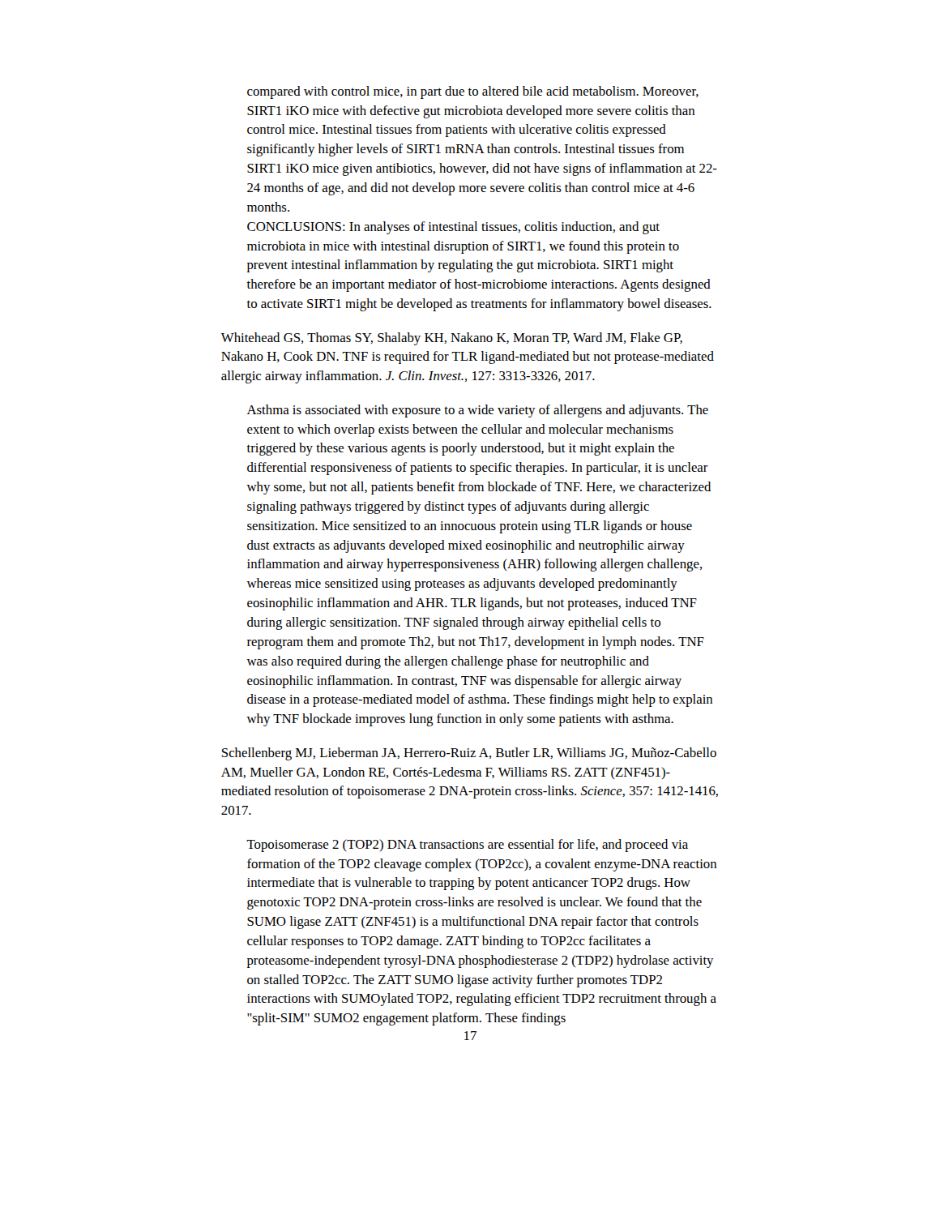compared with control mice, in part due to altered bile acid metabolism. Moreover, SIRT1 iKO mice with defective gut microbiota developed more severe colitis than control mice. Intestinal tissues from patients with ulcerative colitis expressed significantly higher levels of SIRT1 mRNA than controls. Intestinal tissues from SIRT1 iKO mice given antibiotics, however, did not have signs of inflammation at 22-24 months of age, and did not develop more severe colitis than control mice at 4-6 months.
CONCLUSIONS: In analyses of intestinal tissues, colitis induction, and gut microbiota in mice with intestinal disruption of SIRT1, we found this protein to prevent intestinal inflammation by regulating the gut microbiota. SIRT1 might therefore be an important mediator of host-microbiome interactions. Agents designed to activate SIRT1 might be developed as treatments for inflammatory bowel diseases.
Whitehead GS, Thomas SY, Shalaby KH, Nakano K, Moran TP, Ward JM, Flake GP, Nakano H, Cook DN. TNF is required for TLR ligand-mediated but not protease-mediated allergic airway inflammation. J. Clin. Invest., 127: 3313-3326, 2017.
Asthma is associated with exposure to a wide variety of allergens and adjuvants. The extent to which overlap exists between the cellular and molecular mechanisms triggered by these various agents is poorly understood, but it might explain the differential responsiveness of patients to specific therapies. In particular, it is unclear why some, but not all, patients benefit from blockade of TNF. Here, we characterized signaling pathways triggered by distinct types of adjuvants during allergic sensitization. Mice sensitized to an innocuous protein using TLR ligands or house dust extracts as adjuvants developed mixed eosinophilic and neutrophilic airway inflammation and airway hyperresponsiveness (AHR) following allergen challenge, whereas mice sensitized using proteases as adjuvants developed predominantly eosinophilic inflammation and AHR. TLR ligands, but not proteases, induced TNF during allergic sensitization. TNF signaled through airway epithelial cells to reprogram them and promote Th2, but not Th17, development in lymph nodes. TNF was also required during the allergen challenge phase for neutrophilic and eosinophilic inflammation. In contrast, TNF was dispensable for allergic airway disease in a protease-mediated model of asthma. These findings might help to explain why TNF blockade improves lung function in only some patients with asthma.
Schellenberg MJ, Lieberman JA, Herrero-Ruiz A, Butler LR, Williams JG, Muñoz-Cabello AM, Mueller GA, London RE, Cortés-Ledesma F, Williams RS. ZATT (ZNF451)-mediated resolution of topoisomerase 2 DNA-protein cross-links. Science, 357: 1412-1416, 2017.
Topoisomerase 2 (TOP2) DNA transactions are essential for life, and proceed via formation of the TOP2 cleavage complex (TOP2cc), a covalent enzyme-DNA reaction intermediate that is vulnerable to trapping by potent anticancer TOP2 drugs. How genotoxic TOP2 DNA-protein cross-links are resolved is unclear. We found that the SUMO ligase ZATT (ZNF451) is a multifunctional DNA repair factor that controls cellular responses to TOP2 damage. ZATT binding to TOP2cc facilitates a proteasome-independent tyrosyl-DNA phosphodiesterase 2 (TDP2) hydrolase activity on stalled TOP2cc. The ZATT SUMO ligase activity further promotes TDP2 interactions with SUMOylated TOP2, regulating efficient TDP2 recruitment through a "split-SIM" SUMO2 engagement platform. These findings
17